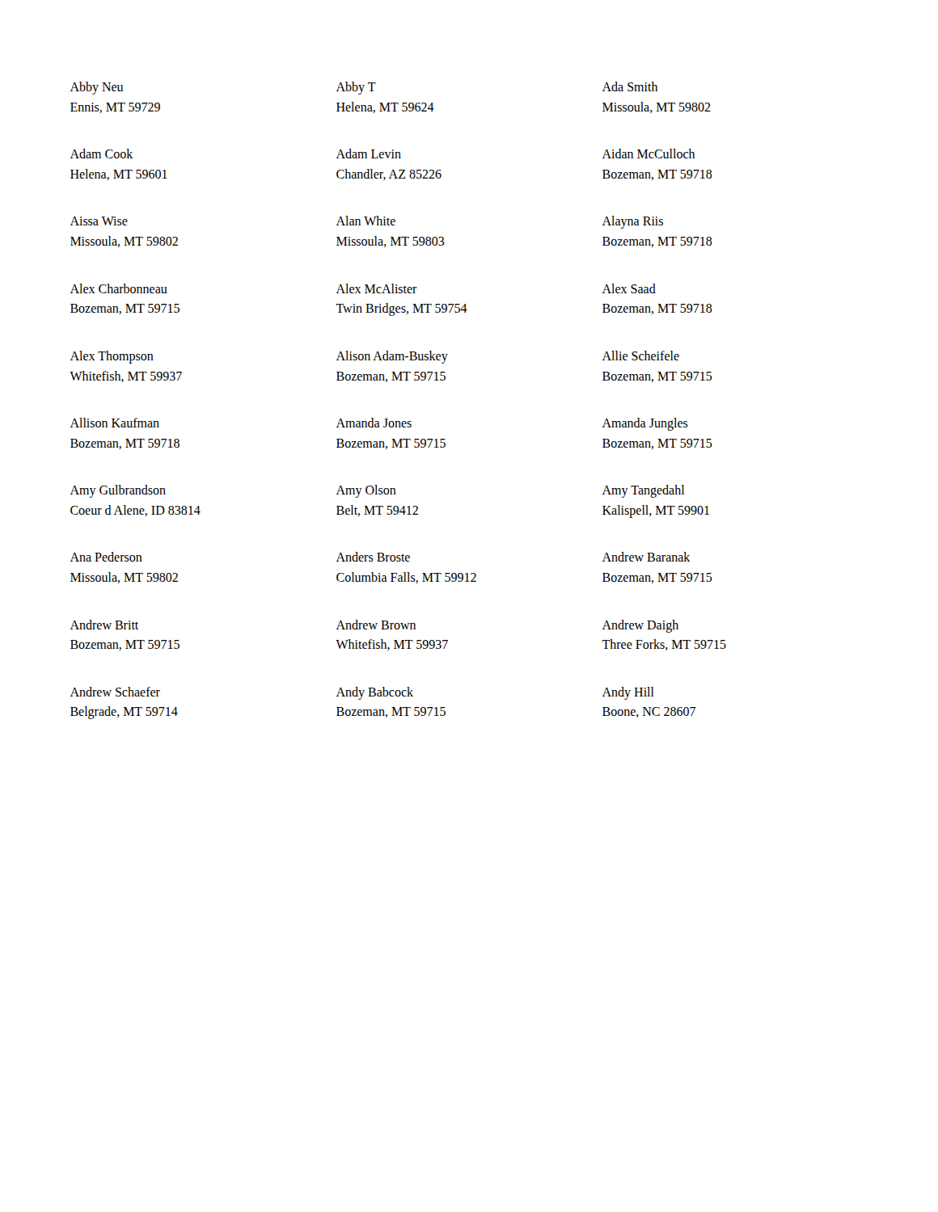| Abby Neu Ennis, MT 59729 | Abby T Helena, MT 59624 | Ada Smith Missoula, MT 59802 |
| Adam Cook Helena, MT 59601 | Adam Levin Chandler, AZ 85226 | Aidan McCulloch Bozeman, MT 59718 |
| Aissa Wise Missoula, MT 59802 | Alan White Missoula, MT 59803 | Alayna Riis Bozeman, MT 59718 |
| Alex Charbonneau Bozeman, MT 59715 | Alex McAlister Twin Bridges, MT 59754 | Alex Saad Bozeman, MT 59718 |
| Alex Thompson Whitefish, MT 59937 | Alison Adam-Buskey Bozeman, MT 59715 | Allie Scheifele Bozeman, MT 59715 |
| Allison Kaufman Bozeman, MT 59718 | Amanda Jones Bozeman, MT 59715 | Amanda Jungles Bozeman, MT 59715 |
| Amy Gulbrandson Coeur d Alene, ID 83814 | Amy Olson Belt, MT 59412 | Amy Tangedahl Kalispell, MT 59901 |
| Ana Pederson Missoula, MT 59802 | Anders Broste Columbia Falls, MT 59912 | Andrew Baranak Bozeman, MT 59715 |
| Andrew Britt Bozeman, MT 59715 | Andrew Brown Whitefish, MT 59937 | Andrew Daigh Three Forks, MT 59715 |
| Andrew Schaefer Belgrade, MT 59714 | Andy Babcock Bozeman, MT 59715 | Andy Hill Boone, NC 28607 |